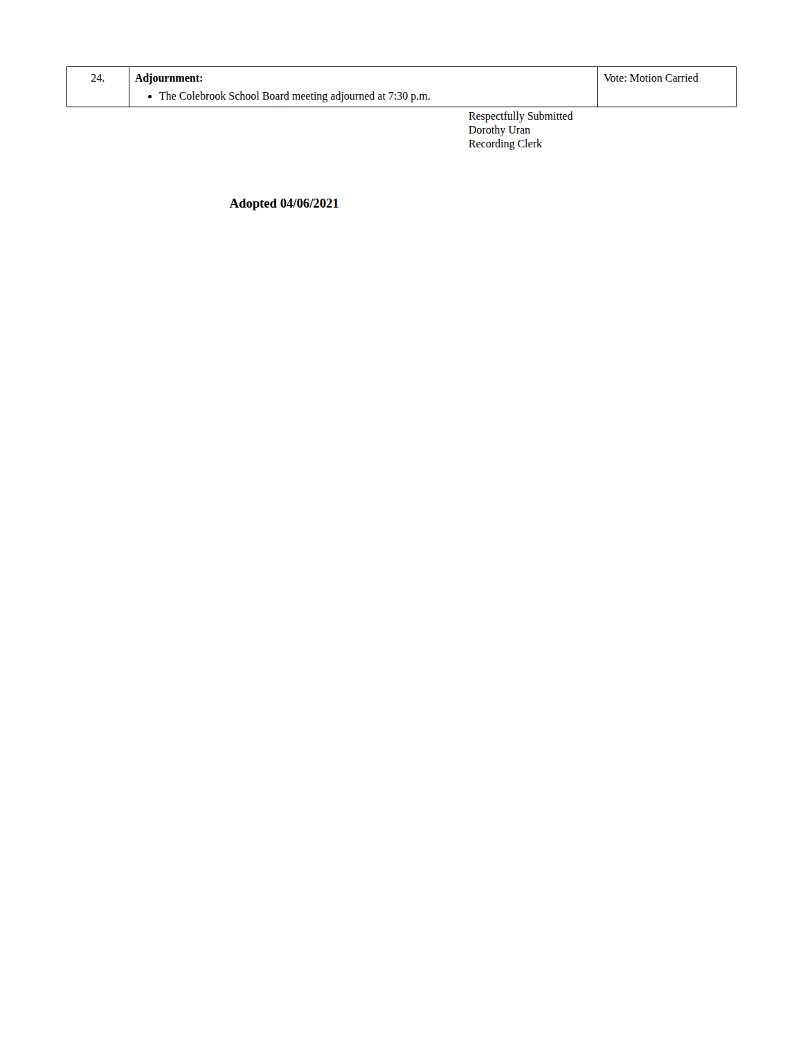| 24. | Adjournment: The Colebrook School Board meeting adjourned at 7:30 p.m. | Vote: Motion Carried |
Respectfully Submitted
Dorothy Uran
Recording Clerk
Adopted 04/06/2021